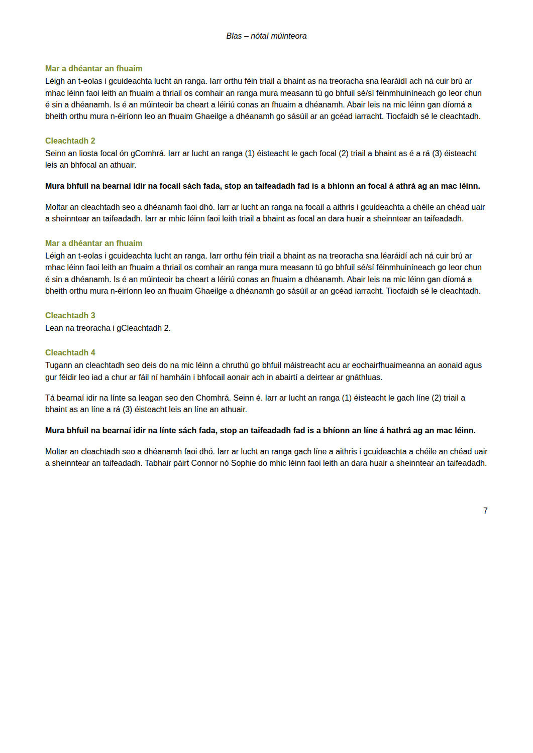Blas – nótaí múinteora
Mar a dhéantar an fhuaim
Léigh an t-eolas i gcuideachta lucht an ranga. Iarr orthu féin triail a bhaint as na treoracha sna léaráidí ach ná cuir brú ar mhac léinn faoi leith an fhuaim a thriail os comhair an ranga mura measann tú go bhfuil sé/sí féinmhuiníneach go leor chun é sin a dhéanamh. Is é an múinteoir ba cheart a léiriú conas an fhuaim a dhéanamh. Abair leis na mic léinn gan díomá a bheith orthu mura n-éiríonn leo an fhuaim Ghaeilge a dhéanamh go sásúil ar an gcéad iarracht. Tiocfaidh sé le cleachtadh.
Cleachtadh 2
Seinn an liosta focal ón gComhrá. Iarr ar lucht an ranga (1) éisteacht le gach focal (2) triail a bhaint as é a rá (3) éisteacht leis an bhfocal an athuair.
Mura bhfuil na bearnaí idir na focail sách fada, stop an taifeadadh fad is a bhíonn an focal á athrá ag an mac léinn.
Moltar an cleachtadh seo a dhéanamh faoi dhó. Iarr ar lucht an ranga na focail a aithris i gcuideachta a chéile an chéad uair a sheinntear an taifeadadh. Iarr ar mhic léinn faoi leith triail a bhaint as focal an dara huair a sheinntear an taifeadadh.
Mar a dhéantar an fhuaim
Léigh an t-eolas i gcuideachta lucht an ranga. Iarr orthu féin triail a bhaint as na treoracha sna léaráidí ach ná cuir brú ar mhac léinn faoi leith an fhuaim a thriail os comhair an ranga mura measann tú go bhfuil sé/sí féinmhuiníneach go leor chun é sin a dhéanamh. Is é an múinteoir ba cheart a léiriú conas an fhuaim a dhéanamh. Abair leis na mic léinn gan díomá a bheith orthu mura n-éiríonn leo an fhuaim Ghaeilge a dhéanamh go sásúil ar an gcéad iarracht. Tiocfaidh sé le cleachtadh.
Cleachtadh 3
Lean na treoracha i gCleachtadh 2.
Cleachtadh 4
Tugann an cleachtadh seo deis do na mic léinn a chruthú go bhfuil máistreacht acu ar eochairfhuaimeanna an aonaid agus gur féidir leo iad a chur ar fáil ní hamháin i bhfocail aonair ach in abairtí a deirtear ar gnáthluas.
Tá bearnaí idir na línte sa leagan seo den Chomhrá. Seinn é. Iarr ar lucht an ranga (1) éisteacht le gach líne (2) triail a bhaint as an líne a rá (3) éisteacht leis an líne an athuair.
Mura bhfuil na bearnaí idir na línte sách fada, stop an taifeadadh fad is a bhíonn an líne á hathrá ag an mac léinn.
Moltar an cleachtadh seo a dhéanamh faoi dhó. Iarr ar lucht an ranga gach líne a aithris i gcuideachta a chéile an chéad uair a sheinntear an taifeadadh. Tabhair páirt Connor nó Sophie do mhic léinn faoi leith an dara huair a sheinntear an taifeadadh.
7